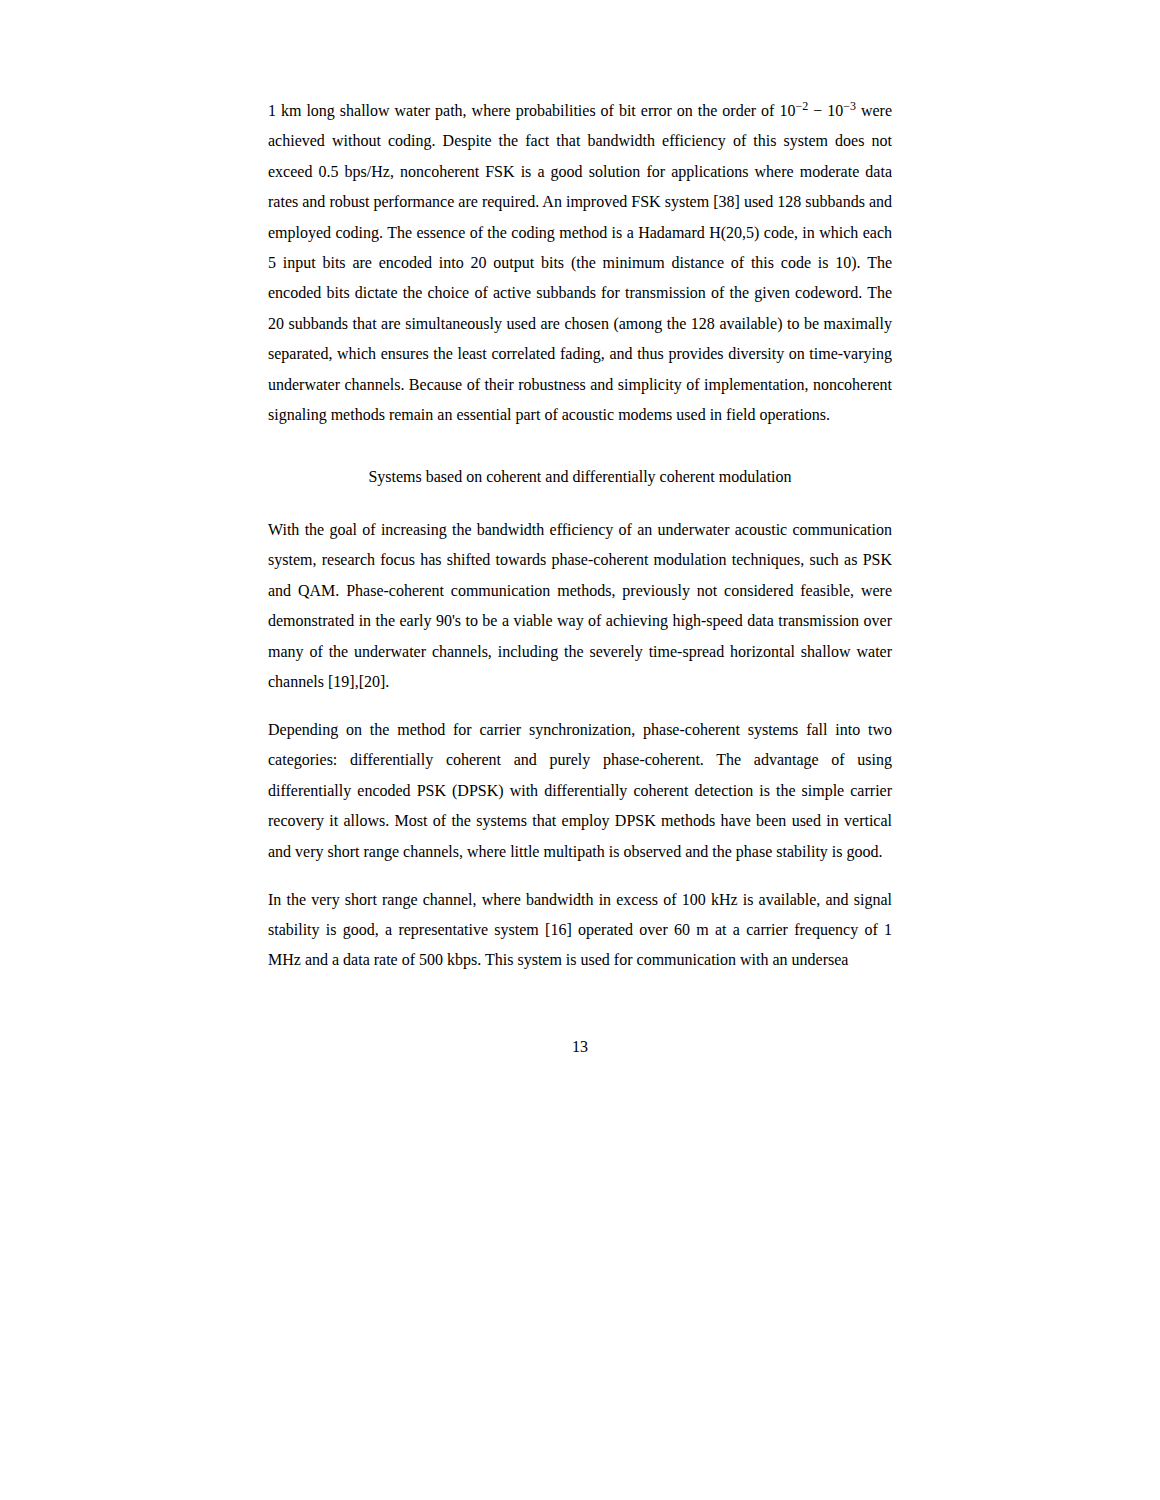1 km long shallow water path, where probabilities of bit error on the order of 10−2 − 10−3 were achieved without coding. Despite the fact that bandwidth efficiency of this system does not exceed 0.5 bps/Hz, noncoherent FSK is a good solution for applications where moderate data rates and robust performance are required. An improved FSK system [38] used 128 subbands and employed coding. The essence of the coding method is a Hadamard H(20,5) code, in which each 5 input bits are encoded into 20 output bits (the minimum distance of this code is 10). The encoded bits dictate the choice of active subbands for transmission of the given codeword. The 20 subbands that are simultaneously used are chosen (among the 128 available) to be maximally separated, which ensures the least correlated fading, and thus provides diversity on time-varying underwater channels. Because of their robustness and simplicity of implementation, noncoherent signaling methods remain an essential part of acoustic modems used in field operations.
Systems based on coherent and differentially coherent modulation
With the goal of increasing the bandwidth efficiency of an underwater acoustic communication system, research focus has shifted towards phase-coherent modulation techniques, such as PSK and QAM. Phase-coherent communication methods, previously not considered feasible, were demonstrated in the early 90's to be a viable way of achieving high-speed data transmission over many of the underwater channels, including the severely time-spread horizontal shallow water channels [19],[20].
Depending on the method for carrier synchronization, phase-coherent systems fall into two categories: differentially coherent and purely phase-coherent. The advantage of using differentially encoded PSK (DPSK) with differentially coherent detection is the simple carrier recovery it allows. Most of the systems that employ DPSK methods have been used in vertical and very short range channels, where little multipath is observed and the phase stability is good.
In the very short range channel, where bandwidth in excess of 100 kHz is available, and signal stability is good, a representative system [16] operated over 60 m at a carrier frequency of 1 MHz and a data rate of 500 kbps. This system is used for communication with an undersea
13